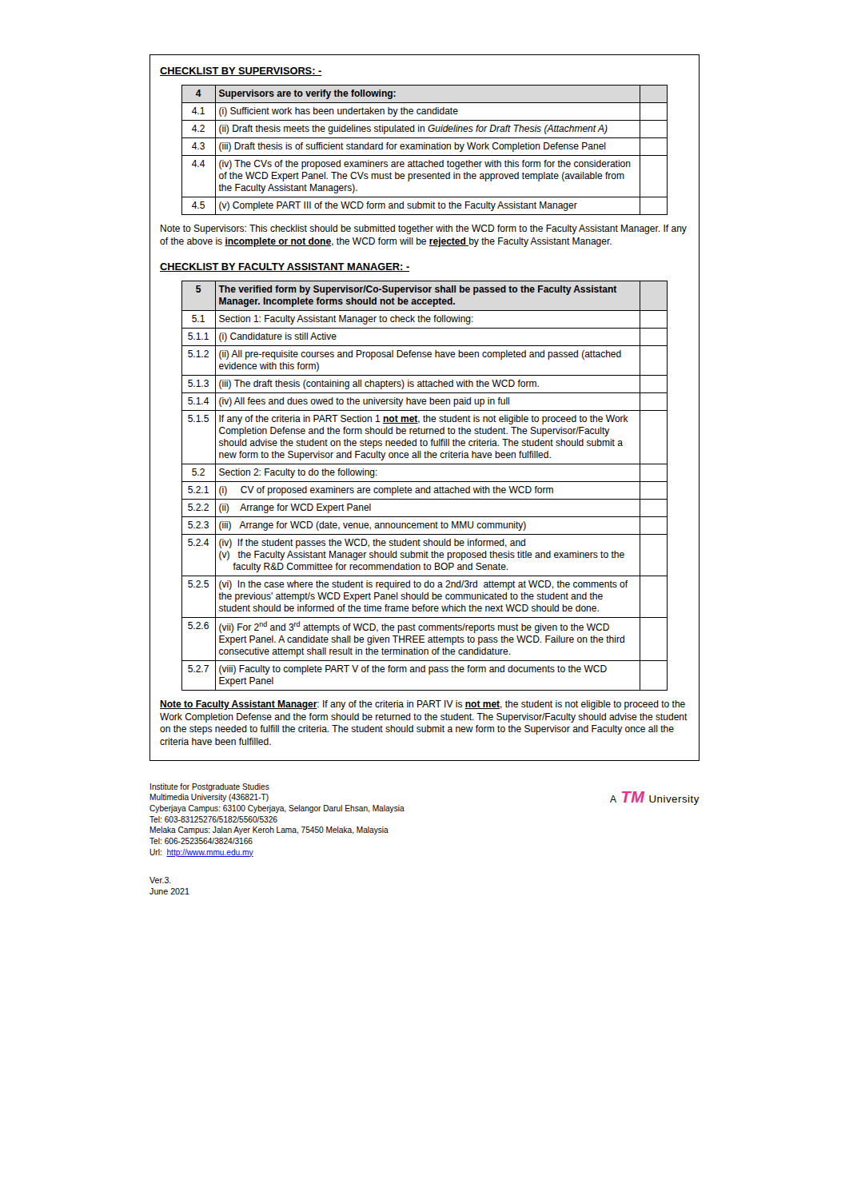CHECKLIST BY SUPERVISORS: -
| 4 | Supervisors are to verify the following: | |
| 4.1 | (i) Sufficient work has been undertaken by the candidate | |
| 4.2 | (ii) Draft thesis meets the guidelines stipulated in Guidelines for Draft Thesis (Attachment A) | |
| 4.3 | (iii) Draft thesis is of sufficient standard for examination by Work Completion Defense Panel | |
| 4.4 | (iv) The CVs of the proposed examiners are attached together with this form for the consideration of the WCD Expert Panel. The CVs must be presented in the approved template (available from the Faculty Assistant Managers). | |
| 4.5 | (v) Complete PART III of the WCD form and submit to the Faculty Assistant Manager | |
Note to Supervisors: This checklist should be submitted together with the WCD form to the Faculty Assistant Manager. If any of the above is incomplete or not done, the WCD form will be rejected by the Faculty Assistant Manager.
CHECKLIST BY FACULTY ASSISTANT MANAGER: -
| 5 | The verified form by Supervisor/Co-Supervisor shall be passed to the Faculty Assistant Manager. Incomplete forms should not be accepted. | |
| 5.1 | Section 1: Faculty Assistant Manager to check the following: | |
| 5.1.1 | (i) Candidature is still Active | |
| 5.1.2 | (ii) All pre-requisite courses and Proposal Defense have been completed and passed (attached evidence with this form) | |
| 5.1.3 | (iii) The draft thesis (containing all chapters) is attached with the WCD form. | |
| 5.1.4 | (iv) All fees and dues owed to the university have been paid up in full | |
| 5.1.5 | If any of the criteria in PART Section 1 not met , the student is not eligible to proceed to the Work Completion Defense and the form should be returned to the student. The Supervisor/Faculty should advise the student on the steps needed to fulfill the criteria. The student should submit a new form to the Supervisor and Faculty once all the criteria have been fulfilled. | |
| 5.2 | Section 2: Faculty to do the following: | |
| 5.2.1 | (i) CV of proposed examiners are complete and attached with the WCD form | |
| 5.2.2 | (ii) Arrange for WCD Expert Panel | |
| 5.2.3 | (iii) Arrange for WCD (date, venue, announcement to MMU community) | |
| 5.2.4 | (iv) If the student passes the WCD, the student should be informed, and (v) the Faculty Assistant Manager should submit the proposed thesis title and examiners to the faculty R&D Committee for recommendation to BOP and Senate. | |
| 5.2.5 | (vi) In the case where the student is required to do a 2nd/3rd attempt at WCD, the comments of the previous' attempt/s WCD Expert Panel should be communicated to the student and the student should be informed of the time frame before which the next WCD should be done. | |
| 5.2.6 | (vii) For 2 nd and 3 rd attempts of WCD, the past comments/reports must be given to the WCD Expert Panel. A candidate shall be given THREE attempts to pass the WCD. Failure on the third consecutive attempt shall result in the termination of the candidature. | |
| 5.2.7 | (viii) Faculty to complete PART V of the form and pass the form and documents to the WCD Expert Panel | |
Note to Faculty Assistant Manager: If any of the criteria in PART IV is not met, the student is not eligible to proceed to the Work Completion Defense and the form should be returned to the student. The Supervisor/Faculty should advise the student on the steps needed to fulfill the criteria. The student should submit a new form to the Supervisor and Faculty once all the criteria have been fulfilled.
A TM University
Institute for Postgraduate Studies
Multimedia University (436821-T)
Cyberjaya Campus: 63100 Cyberjaya, Selangor Darul Ehsan, Malaysia
Tel: 603-83125276/5182/5560/5326
Melaka Campus: Jalan Ayer Keroh Lama, 75450 Melaka, Malaysia
Tel: 606-2523564/3824/3166
Url: http://www.mmu.edu.my
Ver.3.
June 2021